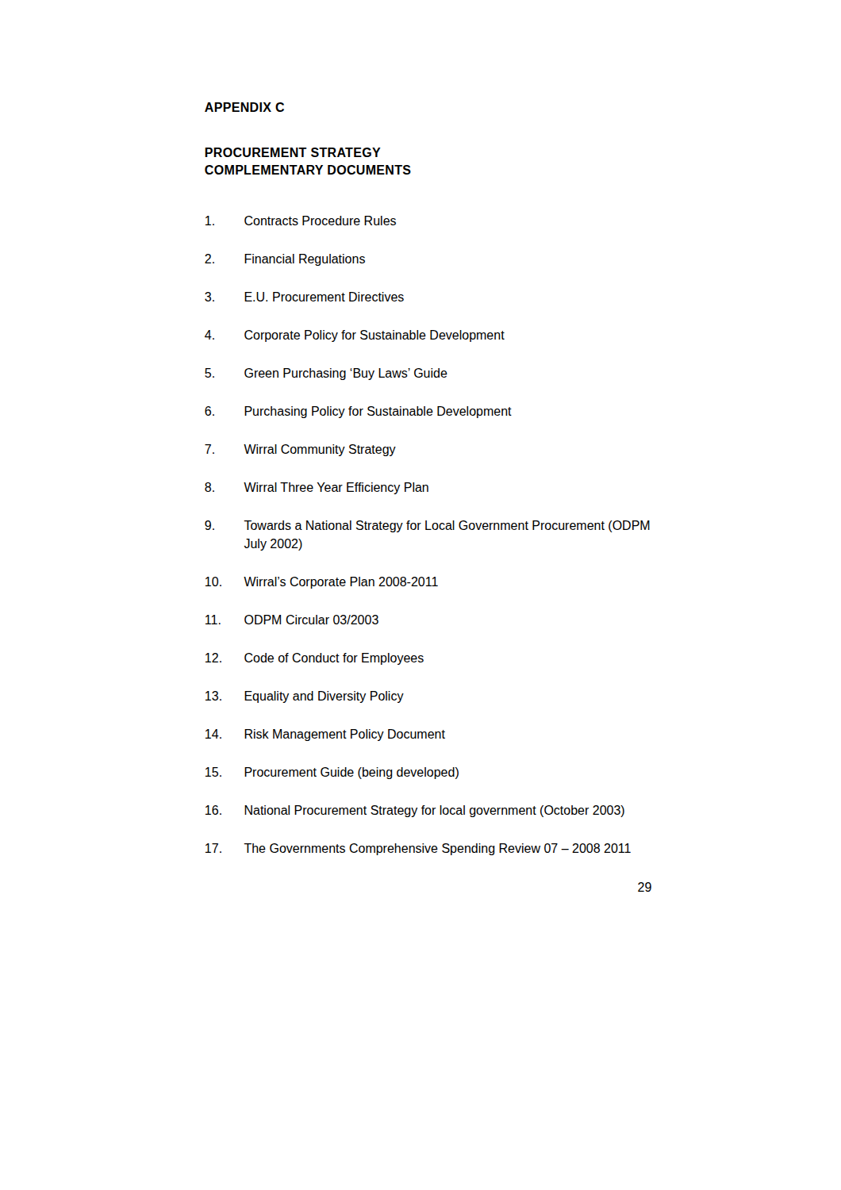APPENDIX C
PROCUREMENT STRATEGY
COMPLEMENTARY DOCUMENTS
1. Contracts Procedure Rules
2. Financial Regulations
3. E.U. Procurement Directives
4. Corporate Policy for Sustainable Development
5. Green Purchasing ‘Buy Laws’ Guide
6. Purchasing Policy for Sustainable Development
7. Wirral Community Strategy
8. Wirral Three Year Efficiency Plan
9. Towards a National Strategy for Local Government Procurement (ODPM July 2002)
10. Wirral’s Corporate Plan 2008-2011
11. ODPM Circular 03/2003
12. Code of Conduct for Employees
13. Equality and Diversity Policy
14. Risk Management Policy Document
15. Procurement Guide (being developed)
16. National Procurement Strategy for local government (October 2003)
17. The Governments Comprehensive Spending Review 07 – 2008 2011
29